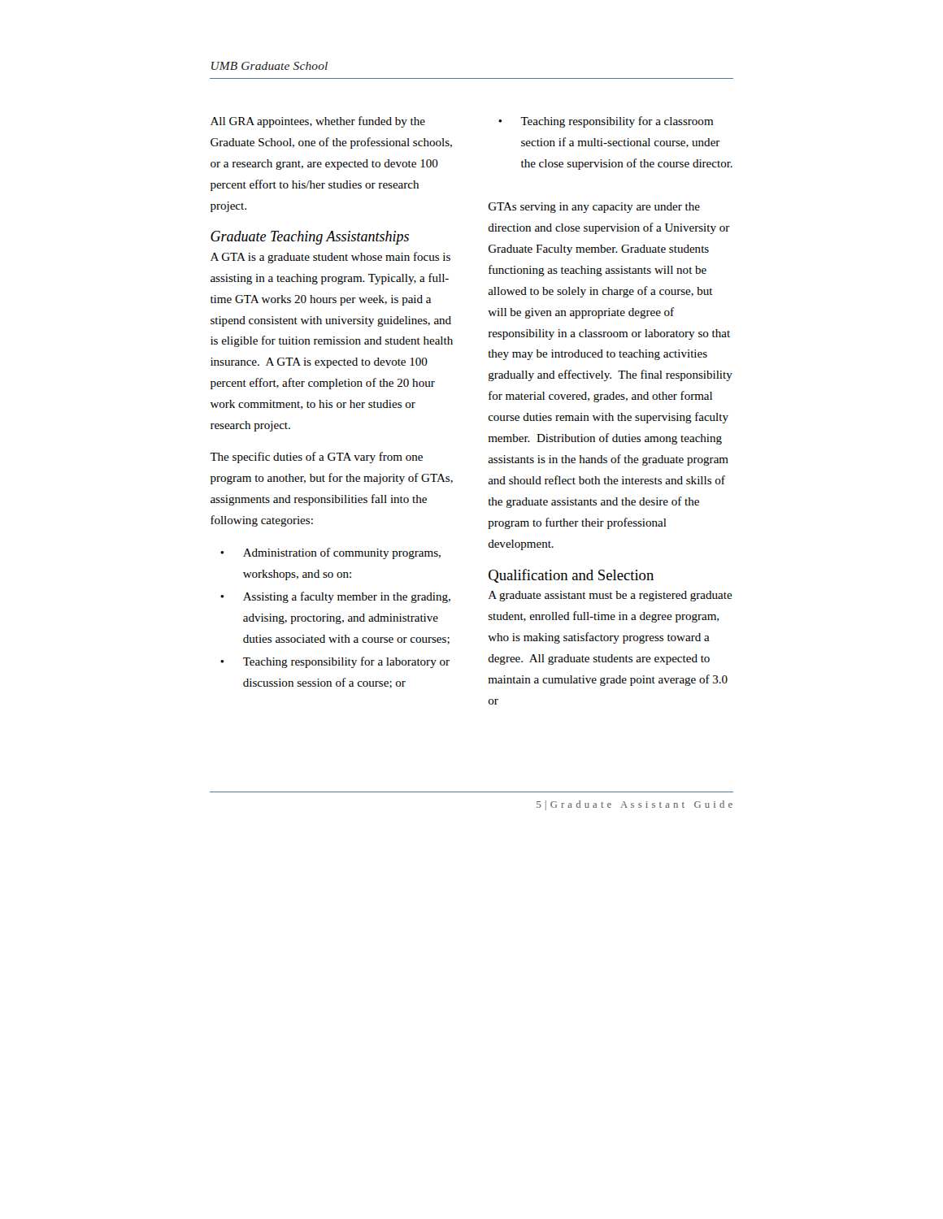UMB Graduate School
All GRA appointees, whether funded by the Graduate School, one of the professional schools, or a research grant, are expected to devote 100 percent effort to his/her studies or research project.
Graduate Teaching Assistantships
A GTA is a graduate student whose main focus is assisting in a teaching program. Typically, a full-time GTA works 20 hours per week, is paid a stipend consistent with university guidelines, and is eligible for tuition remission and student health insurance. A GTA is expected to devote 100 percent effort, after completion of the 20 hour work commitment, to his or her studies or research project.
The specific duties of a GTA vary from one program to another, but for the majority of GTAs, assignments and responsibilities fall into the following categories:
Administration of community programs, workshops, and so on:
Assisting a faculty member in the grading, advising, proctoring, and administrative duties associated with a course or courses;
Teaching responsibility for a laboratory or discussion session of a course; or
Teaching responsibility for a classroom section if a multi-sectional course, under the close supervision of the course director.
GTAs serving in any capacity are under the direction and close supervision of a University or Graduate Faculty member. Graduate students functioning as teaching assistants will not be allowed to be solely in charge of a course, but will be given an appropriate degree of responsibility in a classroom or laboratory so that they may be introduced to teaching activities gradually and effectively. The final responsibility for material covered, grades, and other formal course duties remain with the supervising faculty member. Distribution of duties among teaching assistants is in the hands of the graduate program and should reflect both the interests and skills of the graduate assistants and the desire of the program to further their professional development.
Qualification and Selection
A graduate assistant must be a registered graduate student, enrolled full-time in a degree program, who is making satisfactory progress toward a degree. All graduate students are expected to maintain a cumulative grade point average of 3.0 or
5 | G r a d u a t e A s s i s t a n t G u i d e